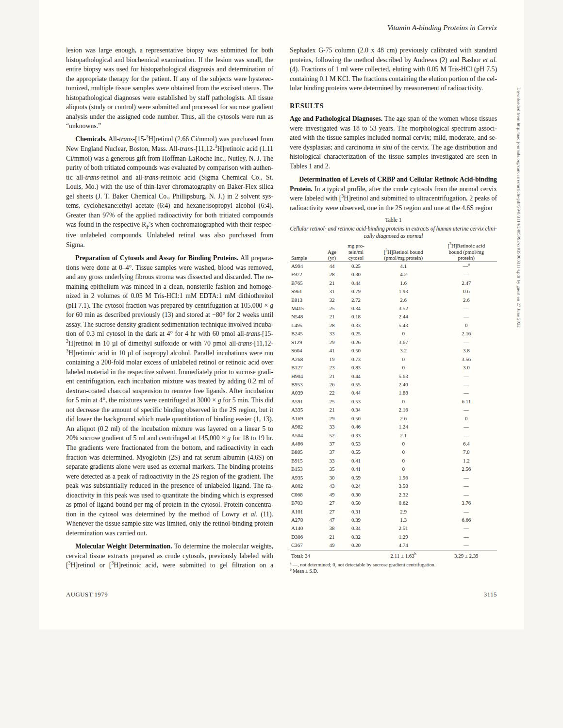Downloaded from http://aacrjournals.org/cancerres/article-pdf/39/8/3114/2405093/cr0390083114.pdf by guest on 27 June 2022
Vitamin A-binding Proteins in Cervix
lesion was large enough, a representative biopsy was submitted for both histopathological and biochemical examination. If the lesion was small, the entire biopsy was used for histopathological diagnosis and determination of the appropriate therapy for the patient. If any of the subjects were hysterectomized, multiple tissue samples were obtained from the excised uterus. The histopathological diagnoses were established by staff pathologists. All tissue aliquots (study or control) were submitted and processed for sucrose gradient analysis under the assigned code number. Thus, all the cytosols were run as “unknowns.”
Chemicals. All-trans-[15-3H]retinol (2.66 Ci/mmol) was purchased from New England Nuclear, Boston, Mass. All-trans-[11,12-3H]retinoic acid (1.11 Ci/mmol) was a generous gift from Hoffman-LaRoche Inc., Nutley, N. J. The purity of both tritiated compounds was evaluated by comparison with authentic all-trans-retinol and all-trans-retinoic acid (Sigma Chemical Co., St. Louis, Mo.) with the use of thin-layer chromatography on Baker-Flex silica gel sheets (J. T. Baker Chemical Co., Phillipsburg, N. J.) in 2 solvent systems, cyclohexane:ethyl acetate (6:4) and hexane:isopropyl alcohol (6:4). Greater than 97% of the applied radioactivity for both tritiated compounds was found in the respective RF's when cochromatographed with their respective unlabeled compounds. Unlabeled retinal was also purchased from Sigma.
Preparation of Cytosols and Assay for Binding Proteins. All preparations were done at 0–4°. Tissue samples were washed, blood was removed, and any gross underlying fibrous stroma was dissected and discarded. The remaining epithelium was minced in a clean, nonsterile fashion and homogenized in 2 volumes of 0.05 M Tris-HCl:1 mM EDTA:1 mM dithiothreitol (pH 7.1). The cytosol fraction was prepared by centrifugation at 105,000 × g for 60 min as described previously (13) and stored at −80° for 2 weeks until assay. The sucrose density gradient sedimentation technique involved incubation of 0.3 ml cytosol in the dark at 4° for 4 hr with 60 pmol all-trans-[15-3H]retinol in 10 µl of dimethyl sulfoxide or with 70 pmol all-trans-[11,12-3H]retinoic acid in 10 µl of isopropyl alcohol. Parallel incubations were run containing a 200-fold molar excess of unlabeled retinol or retinoic acid over labeled material in the respective solvent. Immediately prior to sucrose gradient centrifugation, each incubation mixture was treated by adding 0.2 ml of dextran-coated charcoal suspension to remove free ligands. After incubation for 5 min at 4°, the mixtures were centrifuged at 3000 × g for 5 min. This did not decrease the amount of specific binding observed in the 2S region, but it did lower the background which made quantitation of binding easier (1, 13). An aliquot (0.2 ml) of the incubation mixture was layered on a linear 5 to 20% sucrose gradient of 5 ml and centrifuged at 145,000 × g for 18 to 19 hr. The gradients were fractionated from the bottom, and radioactivity in each fraction was determined. Myoglobin (2S) and rat serum albumin (4.6S) on separate gradients alone were used as external markers. The binding proteins were detected as a peak of radioactivity in the 2S region of the gradient. The peak was substantially reduced in the presence of unlabeled ligand. The radioactivity in this peak was used to quantitate the binding which is expressed as pmol of ligand bound per mg of protein in the cytosol. Protein concentration in the cytosol was determined by the method of Lowry et al. (11). Whenever the tissue sample size was limited, only the retinol-binding protein determination was carried out.
Molecular Weight Determination. To determine the molecular weights, cervical tissue extracts prepared as crude cytosols, previously labeled with [3H]retinol or [3H]retinoic acid, were submitted to gel filtration on a Sephadex G-75 column (2.0 x 48 cm) previously calibrated with standard proteins, following the method described by Andrews (2) and Bashor et al. (4). Fractions of 1 ml were collected, eluting with 0.05 M Tris-HCl (pH 7.5) containing 0.1 M KCl. The fractions containing the elution portion of the cellular binding proteins were determined by measurement of radioactivity.
RESULTS
Age and Pathological Diagnoses. The age span of the women whose tissues were investigated was 18 to 53 years. The morphological spectrum associated with the tissue samples included normal cervix; mild, moderate, and severe dysplasias; and carcinoma in situ of the cervix. The age distribution and histological characterization of the tissue samples investigated are seen in Tables 1 and 2.
Determination of Levels of CRBP and Cellular Retinoic Acid-binding Protein. In a typical profile, after the crude cytosols from the normal cervix were labeled with [3H]retinol and submitted to ultracentrifugation, 2 peaks of radioactivity were observed, one in the 2S region and one at the 4.6S region
Table 1 Cellular retinol- and retinoic acid-binding proteins in extracts of human uterine cervix clinically diagnosed as normal
| Sample | Age (yr) | mg pro- tein/ml cytosol | [ 3 H]Retinol bound (pmol/mg protein) | [ 3 H]Retinoic acid bound (pmol/mg protein) |
| --- | --- | --- | --- | --- |
| A994 | 44 | 0.25 | 4.1 | — a |
| F972 | 28 | 0.30 | 4.2 | — |
| B765 | 21 | 0.44 | 1.6 | 2.47 |
| S961 | 31 | 0.79 | 1.93 | 0.6 |
| E813 | 32 | 2.72 | 2.6 | 2.6 |
| M415 | 25 | 0.34 | 3.52 | — |
| N548 | 21 | 0.18 | 2.44 | — |
| L495 | 28 | 0.33 | 5.43 | 0 |
| B245 | 33 | 0.25 | 0 | 2.16 |
| S129 | 29 | 0.26 | 3.67 | — |
| S604 | 41 | 0.50 | 3.2 | 3.8 |
| A268 | 19 | 0.73 | 0 | 3.56 |
| B127 | 23 | 0.83 | 0 | 3.0 |
| H904 | 21 | 0.44 | 5.63 | — |
| B953 | 26 | 0.55 | 2.40 | — |
| A039 | 22 | 0.44 | 1.88 | — |
| A591 | 25 | 0.53 | 0 | 6.11 |
| A335 | 21 | 0.34 | 2.16 | — |
| A169 | 29 | 0.50 | 2.6 | 0 |
| A982 | 33 | 0.46 | 1.24 | — |
| A504 | 52 | 0.33 | 2.1 | — |
| A486 | 37 | 0.53 | 0 | 6.4 |
| B885 | 37 | 0.55 | 0 | 7.8 |
| B915 | 33 | 0.41 | 0 | 1.2 |
| B153 | 35 | 0.41 | 0 | 2.56 |
| A935 | 30 | 0.59 | 1.96 | — |
| A802 | 43 | 0.24 | 3.58 | — |
| C068 | 49 | 0.30 | 2.32 | — |
| B703 | 27 | 0.50 | 0.62 | 3.76 |
| A101 | 27 | 0.31 | 2.9 | — |
| A278 | 47 | 0.39 | 1.3 | 6.66 |
| A140 | 38 | 0.34 | 2.51 | — |
| D306 | 21 | 0.32 | 1.29 | — |
| C367 | 49 | 0.20 | 4.74 | — |
| Total: 34 | | | 2.11 ± 1.63 b | 3.29 ± 2.39 |
a —, not determined; 0, not detectable by sucrose gradient centrifugation.
b Mean ± S.D.
AUGUST 1979 3115